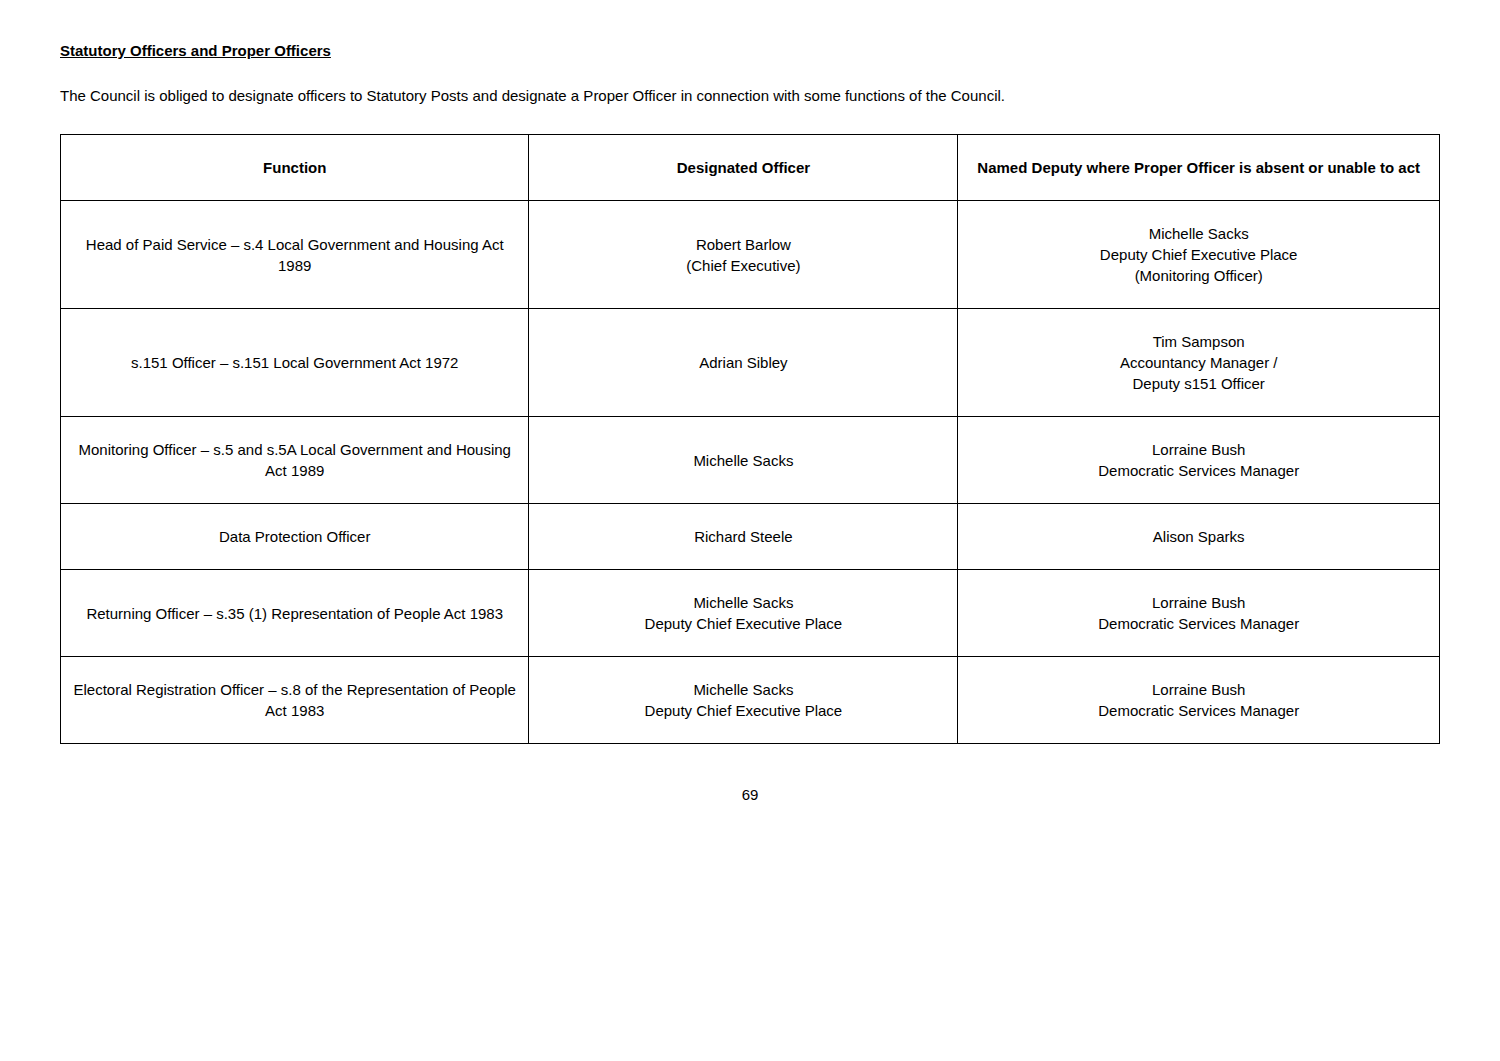Statutory Officers and Proper Officers
The Council is obliged to designate officers to Statutory Posts and designate a Proper Officer in connection with some functions of the Council.
| Function | Designated Officer | Named Deputy where Proper Officer is absent or unable to act |
| --- | --- | --- |
| Head of Paid Service – s.4 Local Government and Housing Act 1989 | Robert Barlow (Chief Executive) | Michelle Sacks Deputy Chief Executive Place (Monitoring Officer) |
| s.151 Officer – s.151 Local Government Act 1972 | Adrian Sibley | Tim Sampson Accountancy Manager / Deputy s151 Officer |
| Monitoring Officer – s.5 and s.5A Local Government and Housing Act 1989 | Michelle Sacks | Lorraine Bush Democratic Services Manager |
| Data Protection Officer | Richard Steele | Alison Sparks |
| Returning Officer – s.35 (1) Representation of People Act 1983 | Michelle Sacks Deputy Chief Executive Place | Lorraine Bush Democratic Services Manager |
| Electoral Registration Officer – s.8 of the Representation of People Act 1983 | Michelle Sacks Deputy Chief Executive Place | Lorraine Bush Democratic Services Manager |
69